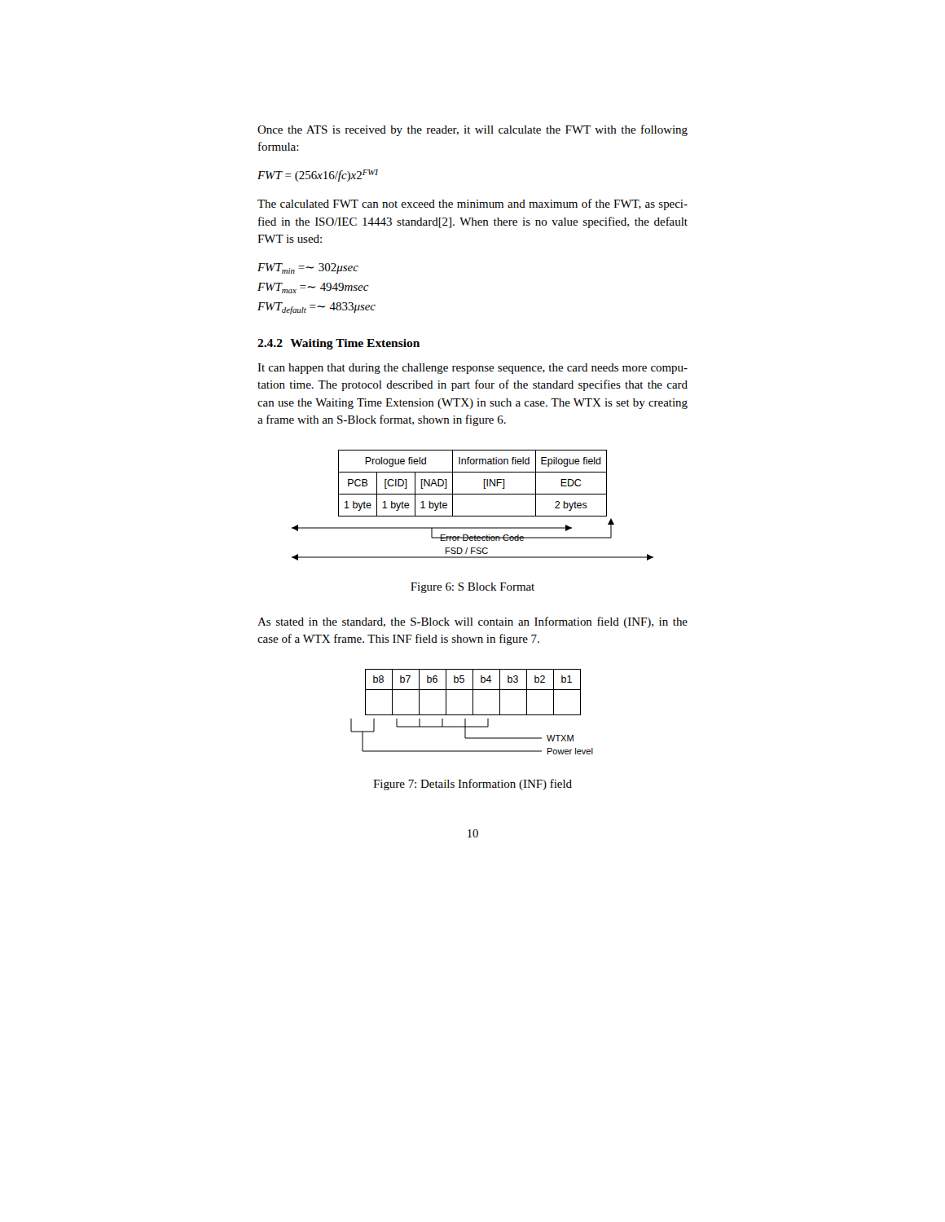Once the ATS is received by the reader, it will calculate the FWT with the following formula:
FWT = (256x16/fc)x2FWI
The calculated FWT can not exceed the minimum and maximum of the FWT, as specified in the ISO/IEC 14443 standard[2]. When there is no value specified, the default FWT is used:
FWT min =∼ 302μsec
FWT max =∼ 4949msec
FWT default =∼ 4833μsec
2.4.2 Waiting Time Extension
It can happen that during the challenge response sequence, the card needs more computation time. The protocol described in part four of the standard specifies that the card can use the Waiting Time Extension (WTX) in such a case. The WTX is set by creating a frame with an S-Block format, shown in figure 6.
| Prologue field | Information field | Epilogue field |
| PCB | [CID] | [NAD] | [INF] | EDC |
| 1 byte | 1 byte | 1 byte | | 2 bytes |
Error Detection Code FSD / FSC
Figure 6: S Block Format
As stated in the standard, the S-Block will contain an Information field (INF), in the case of a WTX frame. This INF field is shown in figure 7.
| b8 | b7 | b6 | b5 | b4 | b3 | b2 | b1 |
WTXM Power level
Figure 7: Details Information (INF) field
10